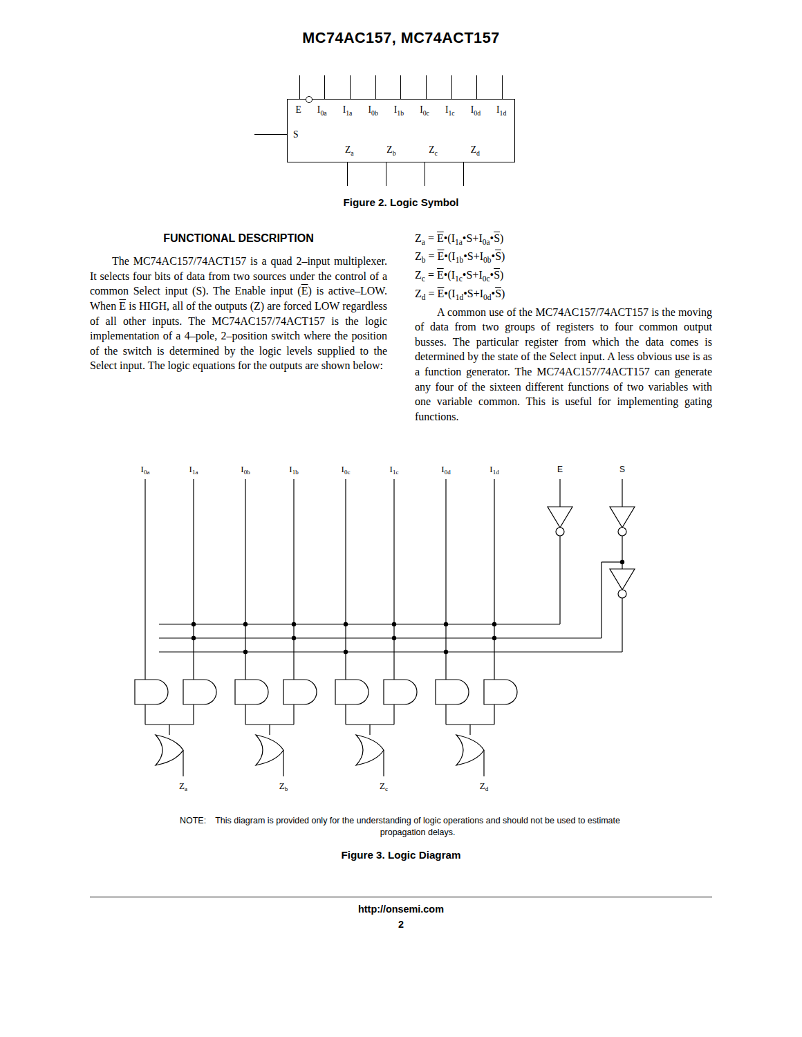MC74AC157, MC74ACT157
E I0a I1a I0b I1b I0c I1c I0d I1d
S
Za Zb Zc Zd
Figure 2. Logic Symbol
FUNCTIONAL DESCRIPTION
The MC74AC157/74ACT157 is a quad 2–input multiplexer. It selects four bits of data from two sources under the control of a common Select input (S). The Enable input (E) is active–LOW. When E is HIGH, all of the outputs (Z) are forced LOW regardless of all other inputs. The MC74AC157/74ACT157 is the logic implementation of a 4–pole, 2–position switch where the position of the switch is determined by the logic levels supplied to the Select input. The logic equations for the outputs are shown below:
Za = E•(I1a•S+I0a•S)
Zb = E•(I1b•S+I0b•S)
Zc = E•(I1c•S+I0c•S)
Zd = E•(I1d•S+I0d•S)
A common use of the MC74AC157/74ACT157 is the moving of data from two groups of registers to four common output busses. The particular register from which the data comes is determined by the state of the Select input. A less obvious use is as a function generator. The MC74AC157/74ACT157 can generate any four of the sixteen different functions of two variables with one variable common. This is useful for implementing gating functions.
I0a I1a I0b I1b I0c I1c I0d I1d E S Za Zb Zc Zd
NOTE: This diagram is provided only for the understanding of logic operations and should not be used to estimate propagation delays.
Figure 3. Logic Diagram
http://onsemi.com
2